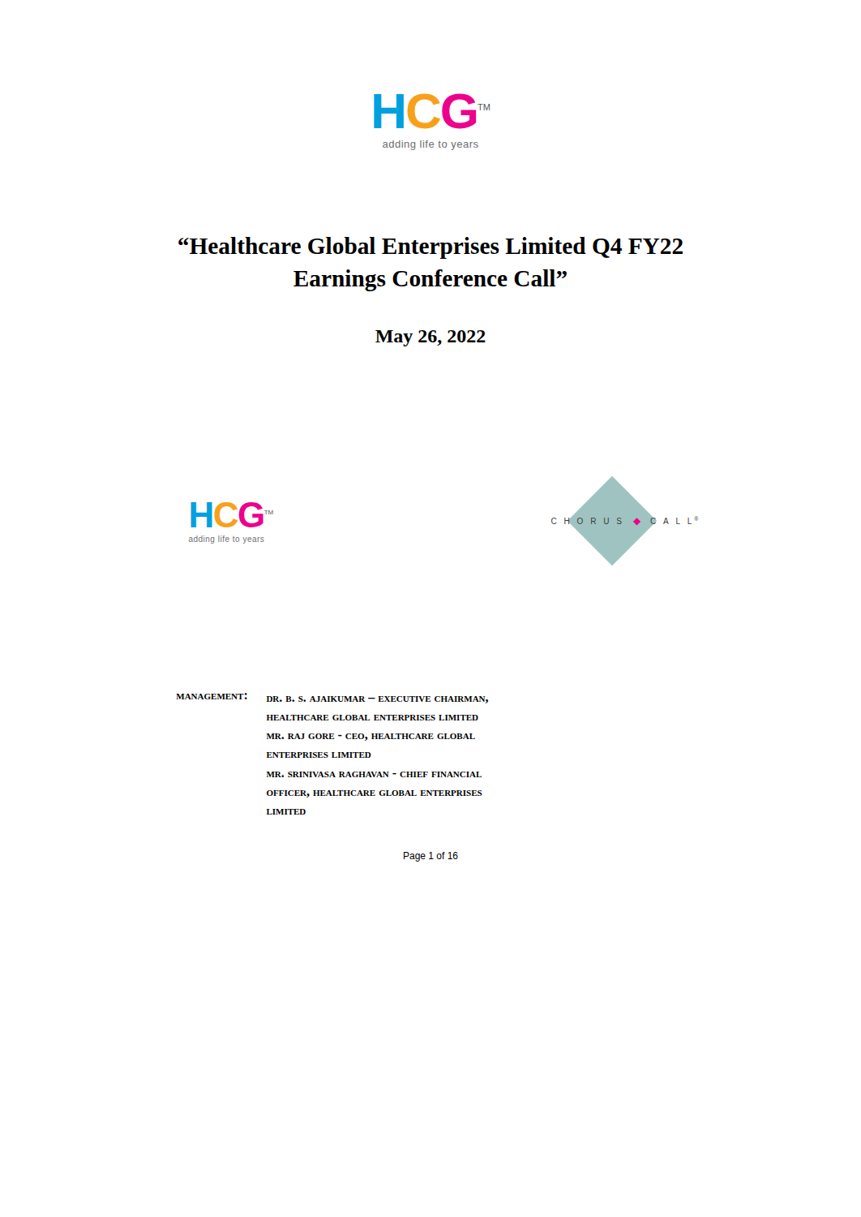HCGTM
adding life to years
“Healthcare Global Enterprises Limited Q4 FY22
Earnings Conference Call”
May 26, 2022
HCGTM
adding life to years
C H O R U S ◆ C A L L®
Management:
Dr. B. S. Ajaikumar – Executive Chairman,
Healthcare Global Enterprises Limited
Mr. Raj Gore - CEO, Healthcare Global
Enterprises Limited
Mr. Srinivasa Raghavan - Chief Financial
Officer, Healthcare Global Enterprises
Limited
Page 1 of 16